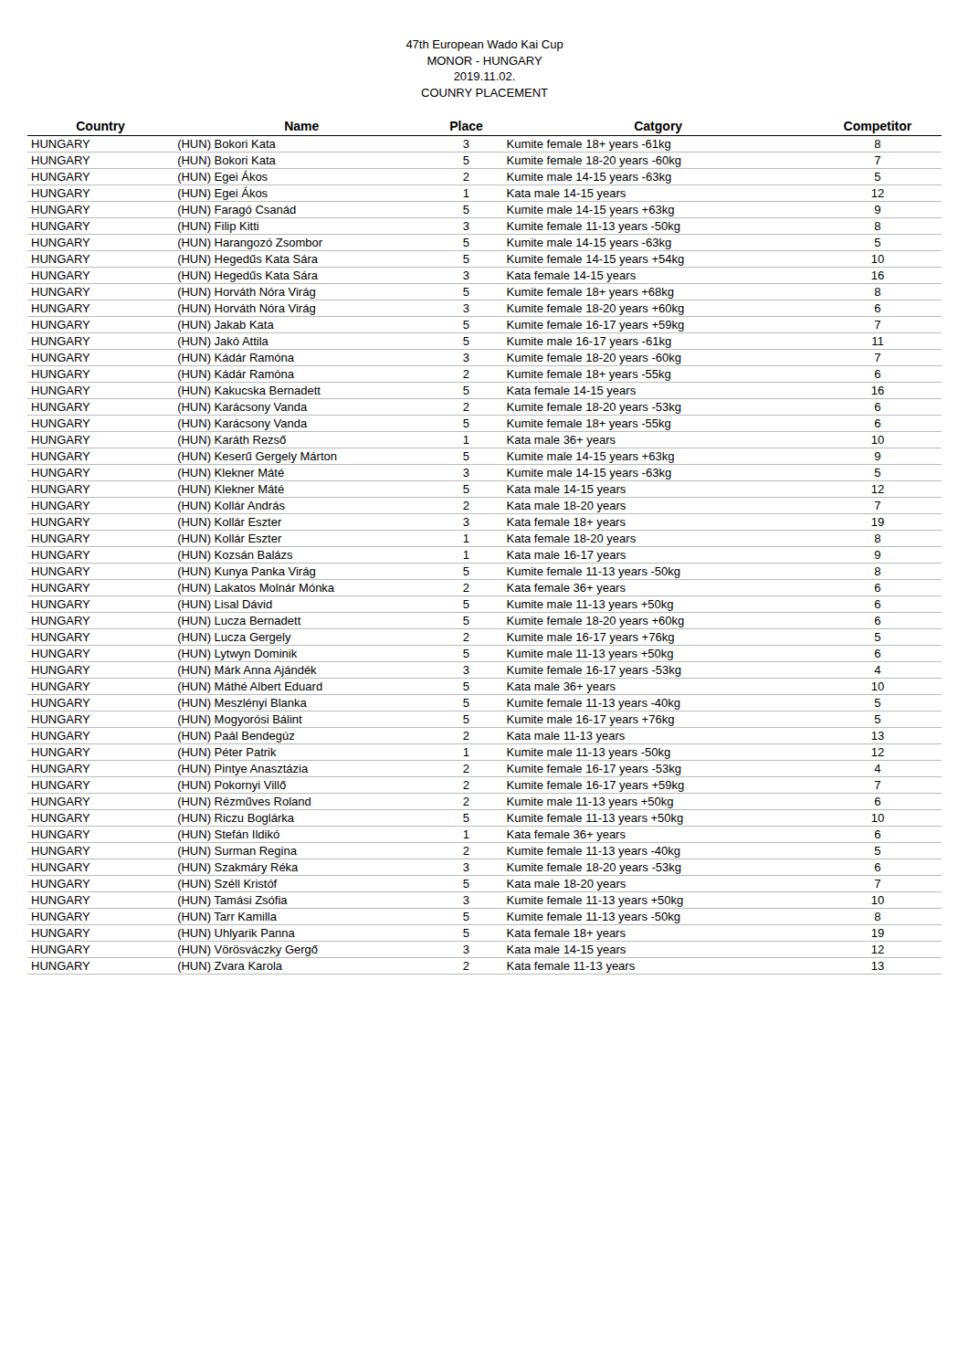47th European Wado Kai Cup
MONOR - HUNGARY
2019.11.02.
COUNRY PLACEMENT
| Country | Name | Place | Catgory | Competitor |
| --- | --- | --- | --- | --- |
| HUNGARY | (HUN) Bokori Kata | 3 | Kumite female 18+ years -61kg | 8 |
| HUNGARY | (HUN) Bokori Kata | 5 | Kumite female 18-20 years -60kg | 7 |
| HUNGARY | (HUN) Egei Ákos | 2 | Kumite male 14-15 years -63kg | 5 |
| HUNGARY | (HUN) Egei Ákos | 1 | Kata male 14-15 years | 12 |
| HUNGARY | (HUN) Faragó Csanád | 5 | Kumite male 14-15 years +63kg | 9 |
| HUNGARY | (HUN) Filip Kitti | 3 | Kumite female 11-13 years -50kg | 8 |
| HUNGARY | (HUN) Harangozó Zsombor | 5 | Kumite male 14-15 years -63kg | 5 |
| HUNGARY | (HUN) Hegedűs Kata Sára | 5 | Kumite female 14-15 years +54kg | 10 |
| HUNGARY | (HUN) Hegedűs Kata Sára | 3 | Kata female 14-15 years | 16 |
| HUNGARY | (HUN) Horváth Nóra Virág | 5 | Kumite female 18+ years +68kg | 8 |
| HUNGARY | (HUN) Horváth Nóra Virág | 3 | Kumite female 18-20 years +60kg | 6 |
| HUNGARY | (HUN) Jakab Kata | 5 | Kumite female 16-17 years +59kg | 7 |
| HUNGARY | (HUN) Jakó Attila | 5 | Kumite male 16-17 years -61kg | 11 |
| HUNGARY | (HUN) Kádár Ramóna | 3 | Kumite female 18-20 years -60kg | 7 |
| HUNGARY | (HUN) Kádár Ramóna | 2 | Kumite female 18+ years -55kg | 6 |
| HUNGARY | (HUN) Kakucska Bernadett | 5 | Kata female 14-15 years | 16 |
| HUNGARY | (HUN) Karácsony Vanda | 2 | Kumite female 18-20 years -53kg | 6 |
| HUNGARY | (HUN) Karácsony Vanda | 5 | Kumite female 18+ years -55kg | 6 |
| HUNGARY | (HUN) Karáth Rezső | 1 | Kata male 36+ years | 10 |
| HUNGARY | (HUN) Keserű Gergely Márton | 5 | Kumite male 14-15 years +63kg | 9 |
| HUNGARY | (HUN) Klekner Máté | 3 | Kumite male 14-15 years -63kg | 5 |
| HUNGARY | (HUN) Klekner Máté | 5 | Kata male 14-15 years | 12 |
| HUNGARY | (HUN) Kollár András | 2 | Kata male 18-20 years | 7 |
| HUNGARY | (HUN) Kollár Eszter | 3 | Kata female 18+ years | 19 |
| HUNGARY | (HUN) Kollár Eszter | 1 | Kata female 18-20 years | 8 |
| HUNGARY | (HUN) Kozsán Balázs | 1 | Kata male 16-17 years | 9 |
| HUNGARY | (HUN) Kunya Panka Virág | 5 | Kumite female 11-13 years -50kg | 8 |
| HUNGARY | (HUN) Lakatos Molnár Mónka | 2 | Kata female 36+ years | 6 |
| HUNGARY | (HUN) Lisal Dávid | 5 | Kumite male 11-13 years +50kg | 6 |
| HUNGARY | (HUN) Lucza Bernadett | 5 | Kumite female 18-20 years +60kg | 6 |
| HUNGARY | (HUN) Lucza Gergely | 2 | Kumite male 16-17 years +76kg | 5 |
| HUNGARY | (HUN) Lytwyn Dominik | 5 | Kumite male 11-13 years +50kg | 6 |
| HUNGARY | (HUN) Márk Anna Ajándék | 3 | Kumite female 16-17 years -53kg | 4 |
| HUNGARY | (HUN) Máthé Albert Eduard | 5 | Kata male 36+ years | 10 |
| HUNGARY | (HUN) Meszlényi Blanka | 5 | Kumite female 11-13 years -40kg | 5 |
| HUNGARY | (HUN) Mogyorósi Bálint | 5 | Kumite male 16-17 years +76kg | 5 |
| HUNGARY | (HUN) Paál Bendegúz | 2 | Kata male 11-13 years | 13 |
| HUNGARY | (HUN) Péter Patrik | 1 | Kumite male 11-13 years -50kg | 12 |
| HUNGARY | (HUN) Pintye Anasztázia | 2 | Kumite female 16-17 years -53kg | 4 |
| HUNGARY | (HUN) Pokornyi Villő | 2 | Kumite female 16-17 years +59kg | 7 |
| HUNGARY | (HUN) Rézműves Roland | 2 | Kumite male 11-13 years +50kg | 6 |
| HUNGARY | (HUN) Riczu Boglárka | 5 | Kumite female 11-13 years +50kg | 10 |
| HUNGARY | (HUN) Stefán Ildikó | 1 | Kata female 36+ years | 6 |
| HUNGARY | (HUN) Surman Regina | 2 | Kumite female 11-13 years -40kg | 5 |
| HUNGARY | (HUN) Szakmáry Réka | 3 | Kumite female 18-20 years -53kg | 6 |
| HUNGARY | (HUN) Széll Kristóf | 5 | Kata male 18-20 years | 7 |
| HUNGARY | (HUN) Tamási Zsófia | 3 | Kumite female 11-13 years +50kg | 10 |
| HUNGARY | (HUN) Tarr Kamilla | 5 | Kumite female 11-13 years -50kg | 8 |
| HUNGARY | (HUN) Uhlyarik Panna | 5 | Kata female 18+ years | 19 |
| HUNGARY | (HUN) Vörösváczky Gergő | 3 | Kata male 14-15 years | 12 |
| HUNGARY | (HUN) Zvara Karola | 2 | Kata female 11-13 years | 13 |